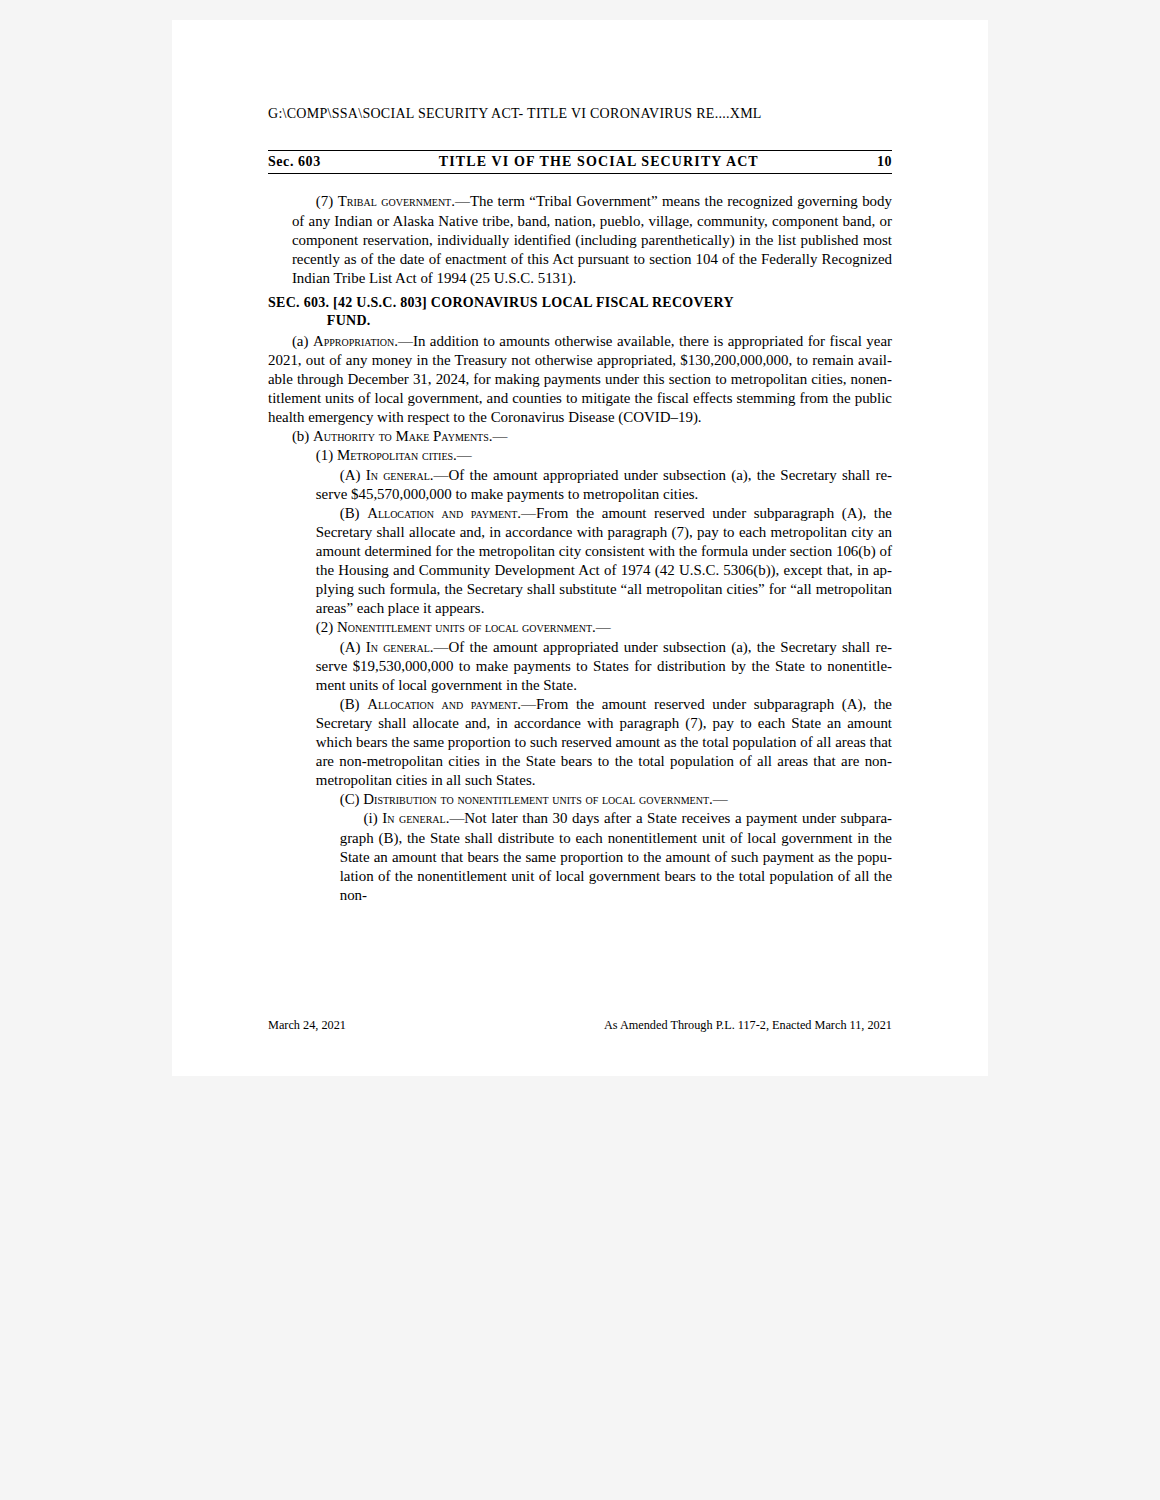G:\COMP\SSA\SOCIAL SECURITY ACT- TITLE VI CORONAVIRUS RE....XML
Sec. 603 TITLE VI OF THE SOCIAL SECURITY ACT 10
(7) Tribal government.—The term “Tribal Government” means the recognized governing body of any Indian or Alaska Native tribe, band, nation, pueblo, village, community, component band, or component reservation, individually identified (including parenthetically) in the list published most recently as of the date of enactment of this Act pursuant to section 104 of the Federally Recognized Indian Tribe List Act of 1994 (25 U.S.C. 5131).
SEC. 603. [42 U.S.C. 803] CORONAVIRUS LOCAL FISCAL RECOVERYFUND.
(a) Appropriation.—In addition to amounts otherwise available, there is appropriated for fiscal year 2021, out of any money in the Treasury not otherwise appropriated, $130,200,000,000, to remain available through December 31, 2024, for making payments under this section to metropolitan cities, nonentitlement units of local government, and counties to mitigate the fiscal effects stemming from the public health emergency with respect to the Coronavirus Disease (COVID–19).
(b) Authority to Make Payments.—
(1) Metropolitan cities.—
(A) In general.—Of the amount appropriated under subsection (a), the Secretary shall reserve $45,570,000,000 to make payments to metropolitan cities.
(B) Allocation and payment.—From the amount reserved under subparagraph (A), the Secretary shall allocate and, in accordance with paragraph (7), pay to each metropolitan city an amount determined for the metropolitan city consistent with the formula under section 106(b) of the Housing and Community Development Act of 1974 (42 U.S.C. 5306(b)), except that, in applying such formula, the Secretary shall substitute “all metropolitan cities” for “all metropolitan areas” each place it appears.
(2) Nonentitlement units of local government.—
(A) In general.—Of the amount appropriated under subsection (a), the Secretary shall reserve $19,530,000,000 to make payments to States for distribution by the State to nonentitlement units of local government in the State.
(B) Allocation and payment.—From the amount reserved under subparagraph (A), the Secretary shall allocate and, in accordance with paragraph (7), pay to each State an amount which bears the same proportion to such reserved amount as the total population of all areas that are non-metropolitan cities in the State bears to the total population of all areas that are non-metropolitan cities in all such States.
(C) Distribution to nonentitlement units of local government.—
(i) In general.—Not later than 30 days after a State receives a payment under subparagraph (B), the State shall distribute to each nonentitlement unit of local government in the State an amount that bears the same proportion to the amount of such payment as the population of the nonentitlement unit of local government bears to the total population of all the non-
March 24, 2021 As Amended Through P.L. 117-2, Enacted March 11, 2021